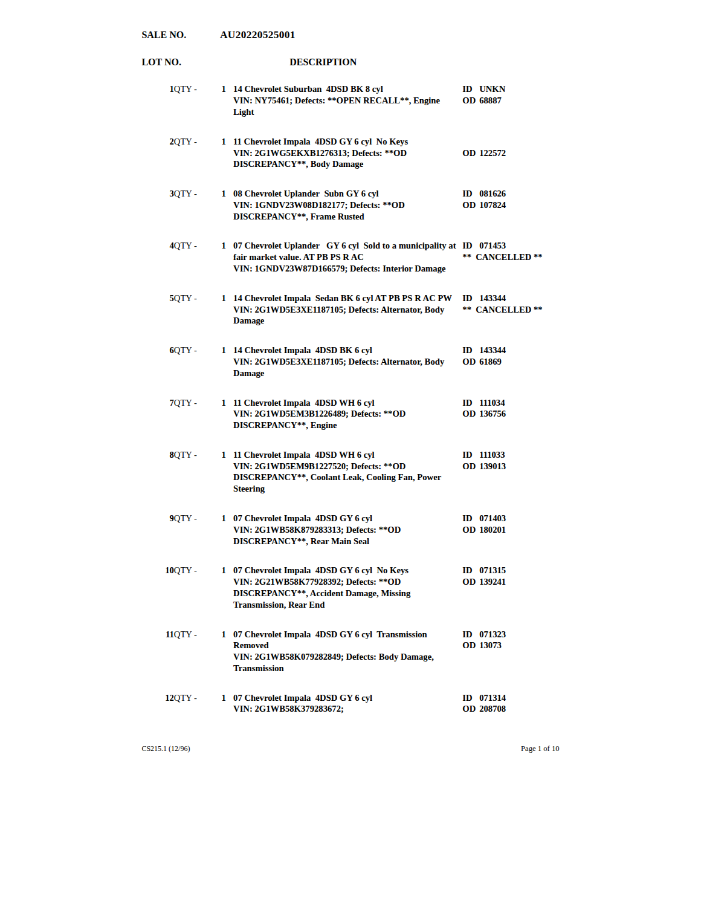SALE NO. AU20220525001
LOT NO. DESCRIPTION
| 1 | QTY - | 1 | 14 Chevrolet Suburban 4DSD BK 8 cyl VIN: NY75461; Defects: **OPEN RECALL**, Engine Light | ID UNKN OD 68887 |
| 2 | QTY - | 1 | 11 Chevrolet Impala 4DSD GY 6 cyl No Keys VIN: 2G1WG5EKXB1276313; Defects: **OD DISCREPANCY**, Body Damage | OD 122572 |
| 3 | QTY - | 1 | 08 Chevrolet Uplander Subn GY 6 cyl VIN: 1GNDV23W08D182177; Defects: **OD DISCREPANCY**, Frame Rusted | ID 081626 OD 107824 |
| 4 | QTY - | 1 | 07 Chevrolet Uplander GY 6 cyl Sold to a municipality at fair market value. AT PB PS R AC VIN: 1GNDV23W87D166579; Defects: Interior Damage | ID 071453 ** CANCELLED ** |
| 5 | QTY - | 1 | 14 Chevrolet Impala Sedan BK 6 cyl AT PB PS R AC PW VIN: 2G1WD5E3XE1187105; Defects: Alternator, Body Damage | ID 143344 ** CANCELLED ** |
| 6 | QTY - | 1 | 14 Chevrolet Impala 4DSD BK 6 cyl VIN: 2G1WD5E3XE1187105; Defects: Alternator, Body Damage | ID 143344 OD 61869 |
| 7 | QTY - | 1 | 11 Chevrolet Impala 4DSD WH 6 cyl VIN: 2G1WD5EM3B1226489; Defects: **OD DISCREPANCY**, Engine | ID 111034 OD 136756 |
| 8 | QTY - | 1 | 11 Chevrolet Impala 4DSD WH 6 cyl VIN: 2G1WD5EM9B1227520; Defects: **OD DISCREPANCY**, Coolant Leak, Cooling Fan, Power Steering | ID 111033 OD 139013 |
| 9 | QTY - | 1 | 07 Chevrolet Impala 4DSD GY 6 cyl VIN: 2G1WB58K879283313; Defects: **OD DISCREPANCY**, Rear Main Seal | ID 071403 OD 180201 |
| 10 | QTY - | 1 | 07 Chevrolet Impala 4DSD GY 6 cyl No Keys VIN: 2G21WB58K77928392; Defects: **OD DISCREPANCY**, Accident Damage, Missing Transmission, Rear End | ID 071315 OD 139241 |
| 11 | QTY - | 1 | 07 Chevrolet Impala 4DSD GY 6 cyl Transmission Removed VIN: 2G1WB58K079282849; Defects: Body Damage, Transmission | ID 071323 OD 13073 |
| 12 | QTY - | 1 | 07 Chevrolet Impala 4DSD GY 6 cyl VIN: 2G1WB58K379283672; | ID 071314 OD 208708 |
CS215.1 (12/96) Page 1 of 10